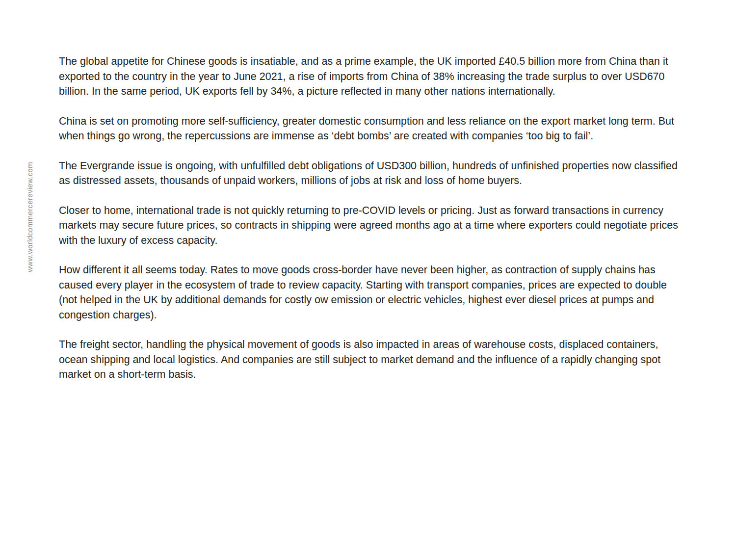www.worldcommercereview.com
The global appetite for Chinese goods is insatiable, and as a prime example, the UK imported £40.5 billion more from China than it exported to the country in the year to June 2021, a rise of imports from China of 38% increasing the trade surplus to over USD670 billion. In the same period, UK exports fell by 34%, a picture reflected in many other nations internationally.
China is set on promoting more self-sufficiency, greater domestic consumption and less reliance on the export market long term. But when things go wrong, the repercussions are immense as ‘debt bombs’ are created with companies ‘too big to fail’.
The Evergrande issue is ongoing, with unfulfilled debt obligations of USD300 billion, hundreds of unfinished properties now classified as distressed assets, thousands of unpaid workers, millions of jobs at risk and loss of home buyers.
Closer to home, international trade is not quickly returning to pre-COVID levels or pricing. Just as forward transactions in currency markets may secure future prices, so contracts in shipping were agreed months ago at a time where exporters could negotiate prices with the luxury of excess capacity.
How different it all seems today. Rates to move goods cross-border have never been higher, as contraction of supply chains has caused every player in the ecosystem of trade to review capacity. Starting with transport companies, prices are expected to double (not helped in the UK by additional demands for costly ow emission or electric vehicles, highest ever diesel prices at pumps and congestion charges).
The freight sector, handling the physical movement of goods is also impacted in areas of warehouse costs, displaced containers, ocean shipping and local logistics. And companies are still subject to market demand and the influence of a rapidly changing spot market on a short-term basis.